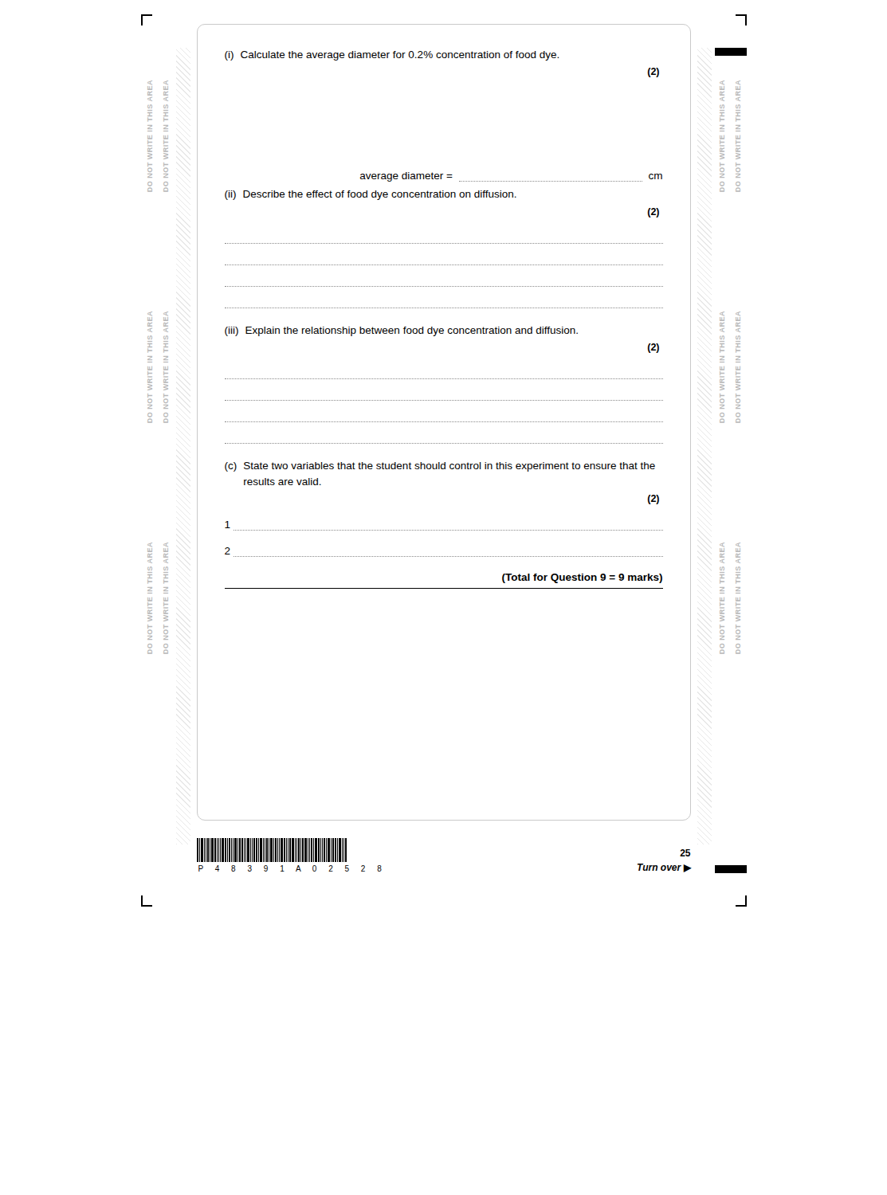DO NOT WRITE IN THIS AREA
DO NOT WRITE IN THIS AREA
DO NOT WRITE IN THIS AREA
DO NOT WRITE IN THIS AREA
DO NOT WRITE IN THIS AREA
DO NOT WRITE IN THIS AREA
DO NOT WRITE IN THIS AREA
DO NOT WRITE IN THIS AREA
DO NOT WRITE IN THIS AREA
DO NOT WRITE IN THIS AREA
DO NOT WRITE IN THIS AREA
DO NOT WRITE IN THIS AREA
(i)
Calculate the average diameter for 0.2% concentration of food dye.
(2)
average diameter = cm
(ii)
Describe the effect of food dye concentration on diffusion.
(2)
(iii)
Explain the relationship between food dye concentration and diffusion.
(2)
(c)
State two variables that the student should control in this experiment to ensure that the results are valid.
(2)
1
2
(Total for Question 9 = 9 marks)
P 4 8 3 9 1 A 0 2 5 2 8
25
Turn over ▶